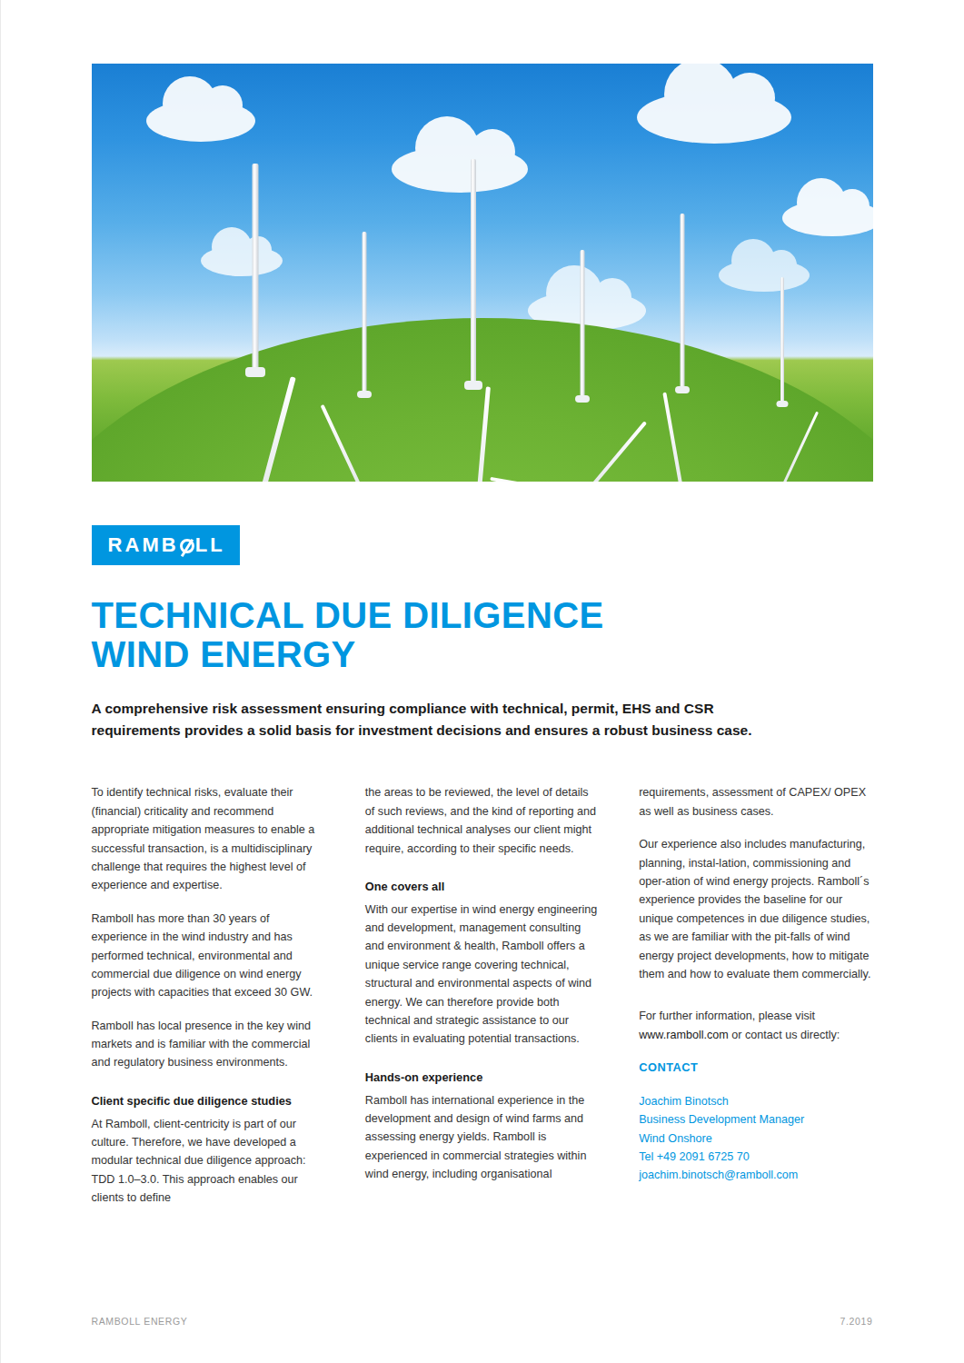RAMB LL
Technical Due Diligence
Wind Energy
A comprehensive risk assessment ensuring compliance with technical, permit, EHS and CSR requirements provides a solid basis for investment decisions and ensures a robust business case.
To identify technical risks, evaluate their (financial) criticality and recommend appropriate mitigation measures to enable a successful transaction, is a multidisciplinary challenge that requires the highest level of experience and expertise.
Ramboll has more than 30 years of experience in the wind industry and has performed technical, environmental and commercial due diligence on wind energy projects with capacities that exceed 30 GW.
Ramboll has local presence in the key wind markets and is familiar with the commercial and regulatory business environments.
Client specific due diligence studies
At Ramboll, client-centricity is part of our culture. Therefore, we have developed a modular technical due diligence approach: TDD 1.0–3.0. This approach enables our clients to define
the areas to be reviewed, the level of details of such reviews, and the kind of reporting and additional technical analyses our client might require, according to their specific needs.
One covers all
With our expertise in wind energy engineering and development, management consulting and environment & health, Ramboll offers a unique service range covering technical, structural and environmental aspects of wind energy. We can therefore provide both technical and strategic assistance to our clients in evaluating potential transactions.
Hands-on experience
Ramboll has international experience in the development and design of wind farms and assessing energy yields. Ramboll is experienced in commercial strategies within wind energy, including organisational
requirements, assessment of CAPEX/ OPEX as well as business cases.
Our experience also includes manufacturing, planning, instal-lation, commissioning and oper-ation of wind energy projects. Ramboll´s experience provides the baseline for our unique competences in due diligence studies, as we are familiar with the pit-falls of wind energy project developments, how to mitigate them and how to evaluate them commercially.
For further information, please visit www.ramboll.com or contact us directly:
CONTACT
Joachim Binotsch
Business Development Manager
Wind Onshore
Tel +49 2091 6725 70
joachim.binotsch@ramboll.com
RAMBOLL ENERGY 7.2019